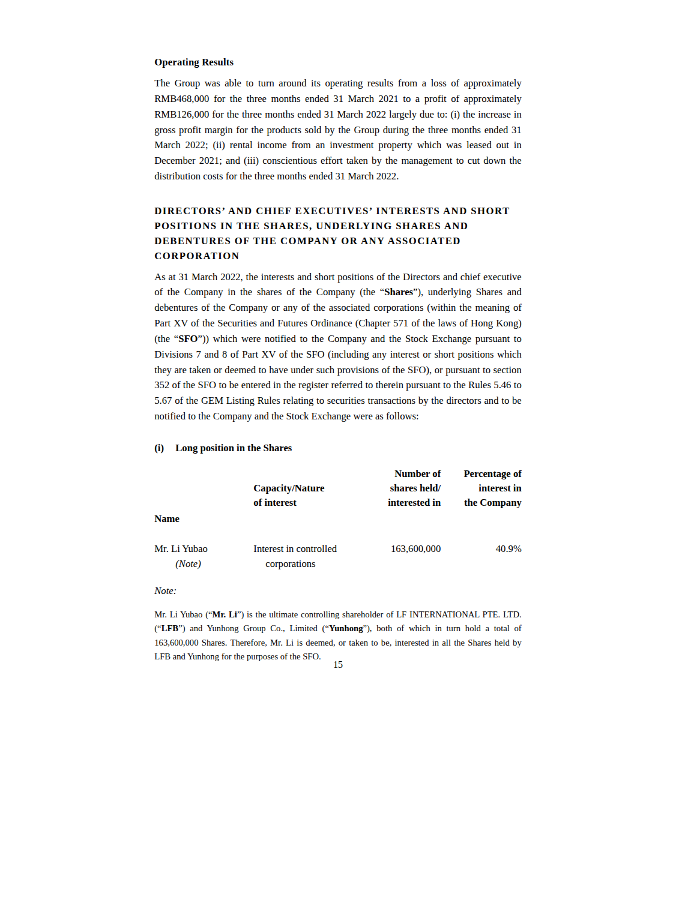Operating Results
The Group was able to turn around its operating results from a loss of approximately RMB468,000 for the three months ended 31 March 2021 to a profit of approximately RMB126,000 for the three months ended 31 March 2022 largely due to: (i) the increase in gross profit margin for the products sold by the Group during the three months ended 31 March 2022; (ii) rental income from an investment property which was leased out in December 2021; and (iii) conscientious effort taken by the management to cut down the distribution costs for the three months ended 31 March 2022.
Directors’ and Chief Executives’ Interests and Short Positions in the Shares, Underlying Shares and Debentures of the Company or Any Associated Corporation
As at 31 March 2022, the interests and short positions of the Directors and chief executive of the Company in the shares of the Company (the “Shares”), underlying Shares and debentures of the Company or any of the associated corporations (within the meaning of Part XV of the Securities and Futures Ordinance (Chapter 571 of the laws of Hong Kong) (the “SFO”)) which were notified to the Company and the Stock Exchange pursuant to Divisions 7 and 8 of Part XV of the SFO (including any interest or short positions which they are taken or deemed to have under such provisions of the SFO), or pursuant to section 352 of the SFO to be entered in the register referred to therein pursuant to the Rules 5.46 to 5.67 of the GEM Listing Rules relating to securities transactions by the directors and to be notified to the Company and the Stock Exchange were as follows:
(i)
Long position in the Shares
| | Capacity/Nature of interest | Number of shares held/ interested in | Percentage of interest in the Company |
| --- | --- | --- | --- |
| Name | | | |
| Mr. Li Yubao (Note) | Interest in controlled corporations | 163,600,000 | 40.9% |
Note:
Mr. Li Yubao (“Mr. Li”) is the ultimate controlling shareholder of LF INTERNATIONAL PTE. LTD. (“LFB”) and Yunhong Group Co., Limited (“Yunhong”), both of which in turn hold a total of 163,600,000 Shares. Therefore, Mr. Li is deemed, or taken to be, interested in all the Shares held by LFB and Yunhong for the purposes of the SFO.
15